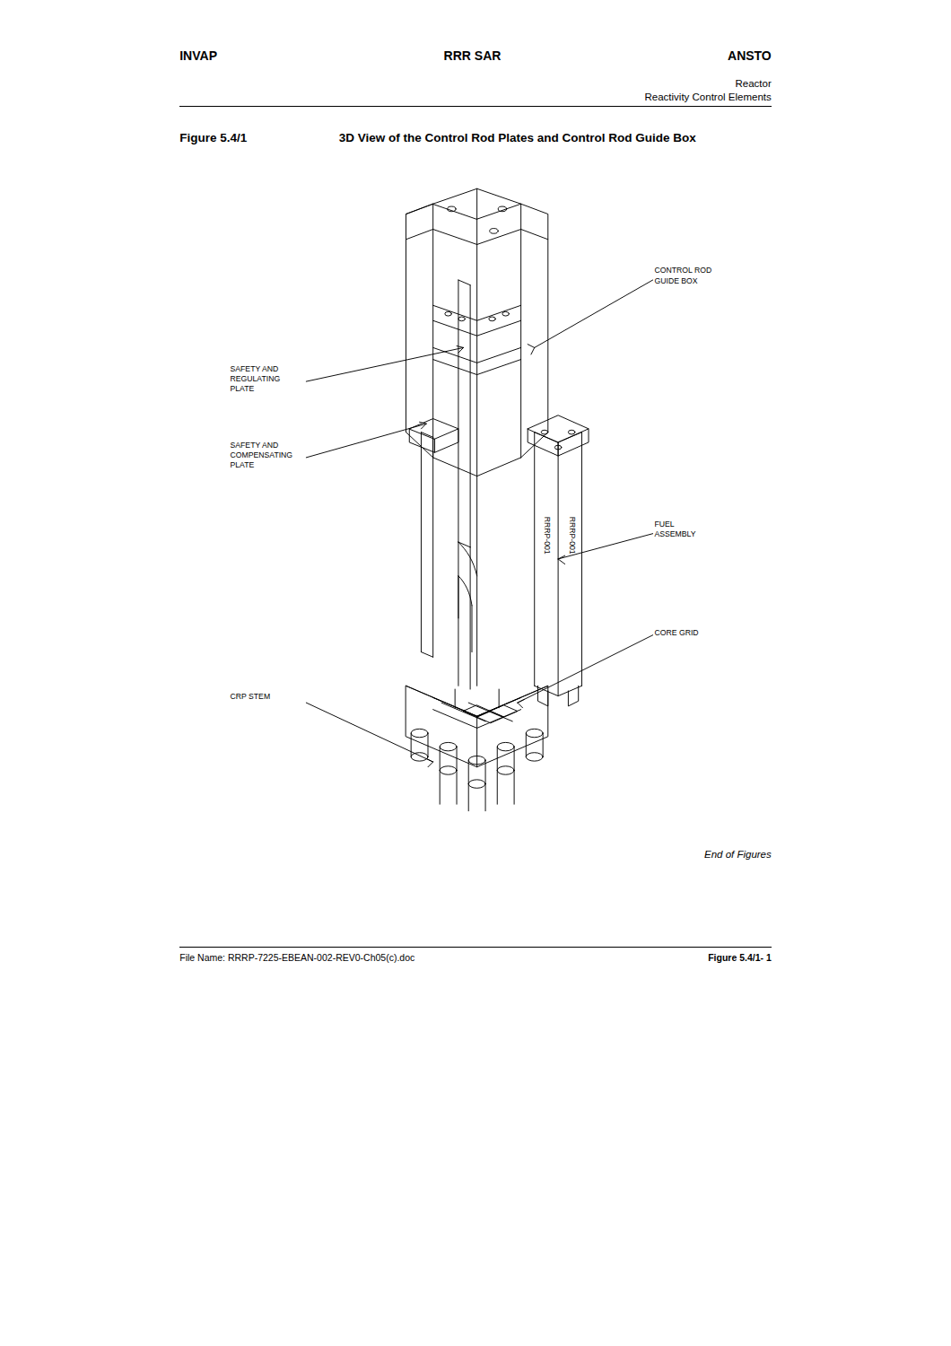INVAP
RRR SAR
ANSTO
Reactor
Reactivity Control Elements
Figure 5.4/1
3D View of the Control Rod Plates and Control Rod Guide Box
RRRP-001 RRRP-001 CONTROL ROD GUIDE BOX SAFETY AND REGULATING PLATE SAFETY AND COMPENSATING PLATE FUEL ASSEMBLY CORE GRID CRP STEM
End of Figures
File Name: RRRP-7225-EBEAN-002-REV0-Ch05(c).doc
Figure 5.4/1- 1